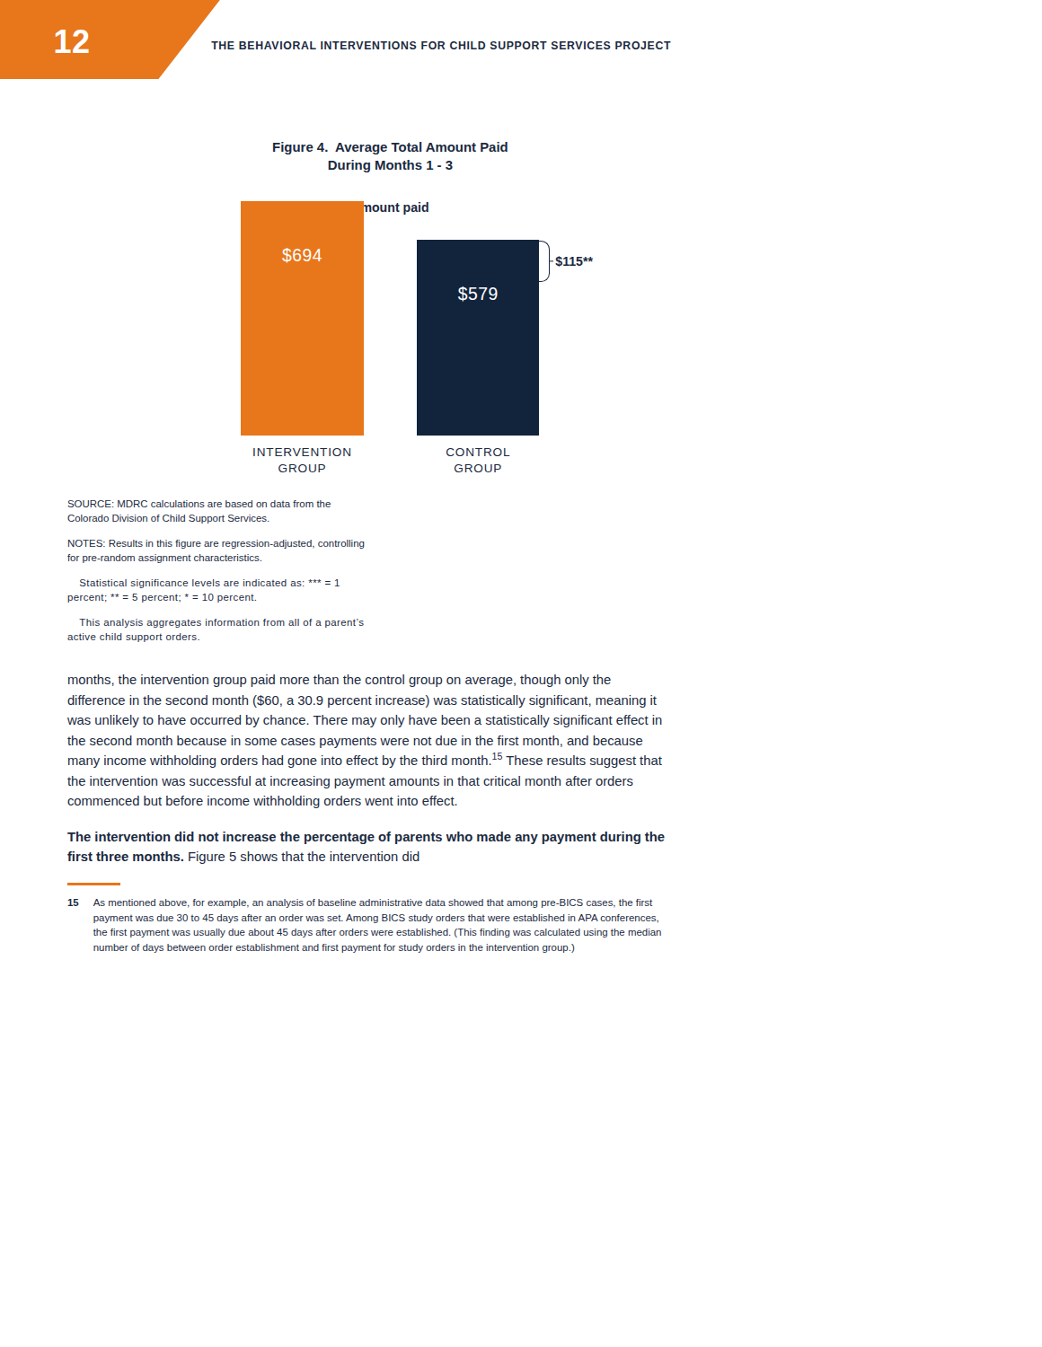12
The Behavioral Interventions for Child Support Services Project
Figure 4. Average Total Amount Paid
During Months 1 - 3
Amount paid
$694
Intervention
Group
$579
$115**
Control
Group
SOURCE: MDRC calculations are based on data from the Colorado Division of Child Support Services.
NOTES: Results in this figure are regression-adjusted, controlling for pre-random assignment characteristics.
Statistical significance levels are indicated as: *** = 1 percent; ** = 5 percent; * = 10 percent.
This analysis aggregates information from all of a parent’s active child support orders.
months, the intervention group paid more than the control group on average, though only the difference in the second month ($60, a 30.9 percent increase) was statistically significant, meaning it was unlikely to have occurred by chance. There may only have been a statistically significant effect in the second month because in some cases payments were not due in the first month, and because many income withholding orders had gone into effect by the third month.15 These results suggest that the intervention was successful at increasing payment amounts in that critical month after orders commenced but before income withholding orders went into effect.
The intervention did not increase the percentage of parents who made any payment during the first three months. Figure 5 shows that the intervention did
15
As mentioned above, for example, an analysis of baseline administrative data showed that among pre-BICS cases, the first payment was due 30 to 45 days after an order was set. Among BICS study orders that were established in APA conferences, the first payment was usually due about 45 days after orders were established. (This finding was calculated using the median number of days between order establishment and first payment for study orders in the intervention group.)